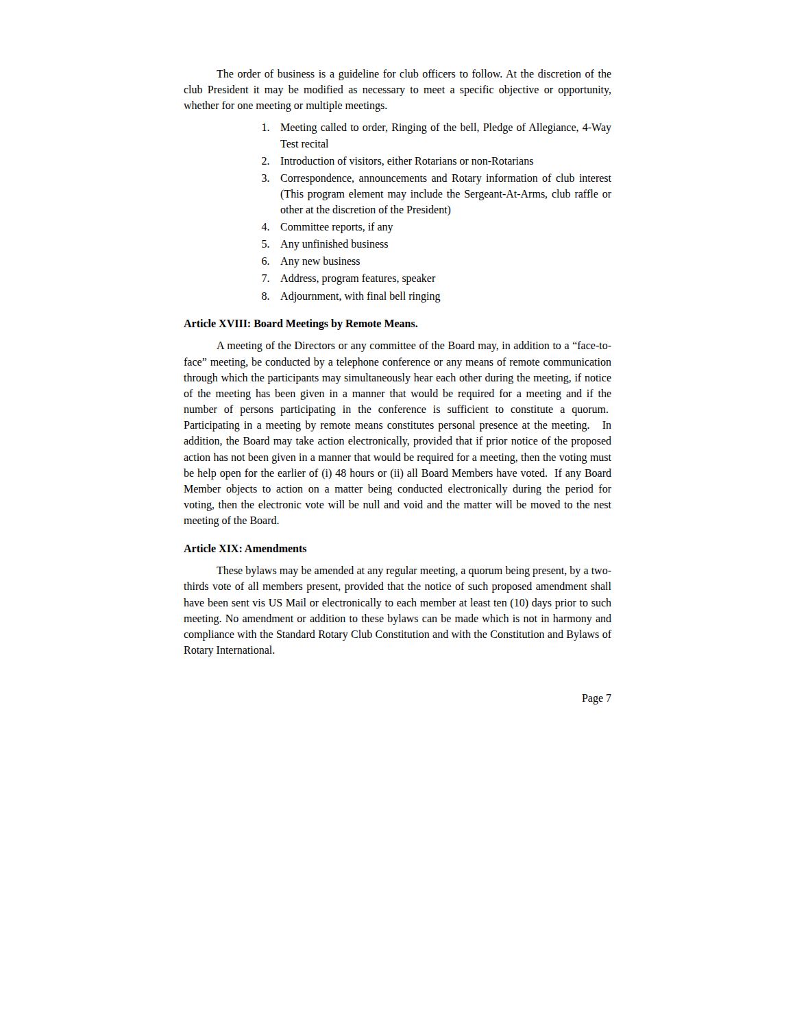The order of business is a guideline for club officers to follow. At the discretion of the club President it may be modified as necessary to meet a specific objective or opportunity, whether for one meeting or multiple meetings.
Meeting called to order, Ringing of the bell, Pledge of Allegiance, 4-Way Test recital
Introduction of visitors, either Rotarians or non-Rotarians
Correspondence, announcements and Rotary information of club interest (This program element may include the Sergeant-At-Arms, club raffle or other at the discretion of the President)
Committee reports, if any
Any unfinished business
Any new business
Address, program features, speaker
Adjournment, with final bell ringing
Article XVIII: Board Meetings by Remote Means.
A meeting of the Directors or any committee of the Board may, in addition to a “face-to-face” meeting, be conducted by a telephone conference or any means of remote communication through which the participants may simultaneously hear each other during the meeting, if notice of the meeting has been given in a manner that would be required for a meeting and if the number of persons participating in the conference is sufficient to constitute a quorum. Participating in a meeting by remote means constitutes personal presence at the meeting. In addition, the Board may take action electronically, provided that if prior notice of the proposed action has not been given in a manner that would be required for a meeting, then the voting must be help open for the earlier of (i) 48 hours or (ii) all Board Members have voted. If any Board Member objects to action on a matter being conducted electronically during the period for voting, then the electronic vote will be null and void and the matter will be moved to the nest meeting of the Board.
Article XIX: Amendments
These bylaws may be amended at any regular meeting, a quorum being present, by a two-thirds vote of all members present, provided that the notice of such proposed amendment shall have been sent vis US Mail or electronically to each member at least ten (10) days prior to such meeting. No amendment or addition to these bylaws can be made which is not in harmony and compliance with the Standard Rotary Club Constitution and with the Constitution and Bylaws of Rotary International.
Page 7